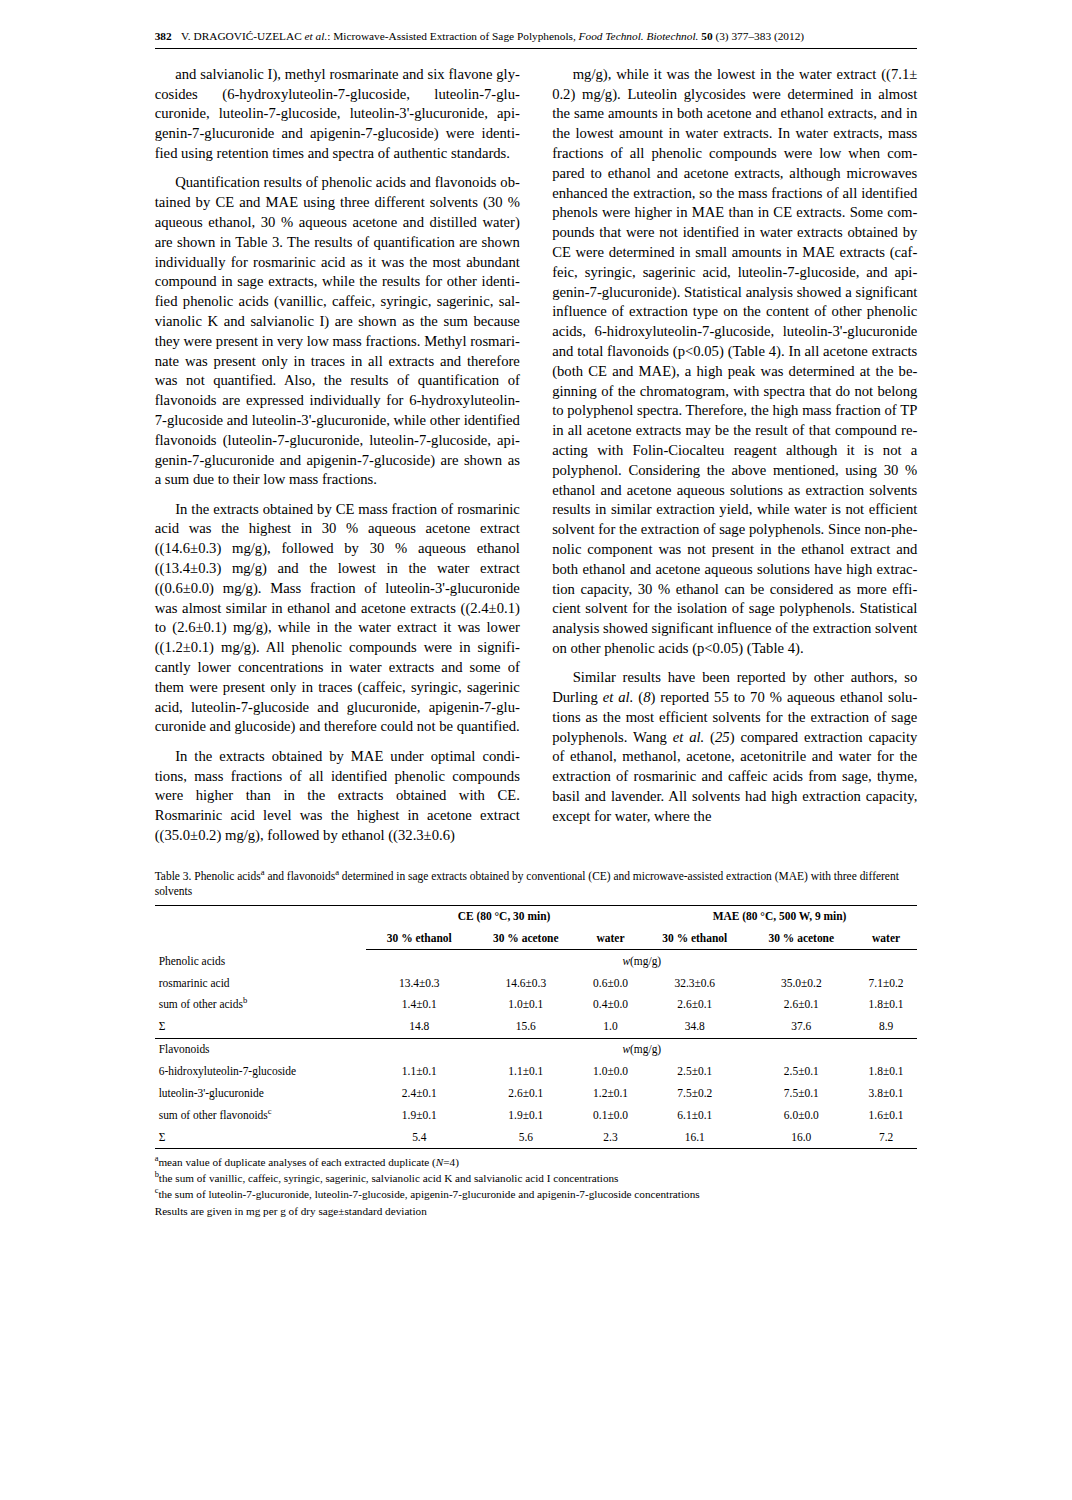382 V. DRAGOVIĆ-UZELAC et al.: Microwave-Assisted Extraction of Sage Polyphenols, Food Technol. Biotechnol. 50 (3) 377–383 (2012)
and salvianolic I), methyl rosmarinate and six flavone glycosides (6-hydroxyluteolin-7-glucoside, luteolin-7-glucuronide, luteolin-7-glucoside, luteolin-3'-glucuronide, apigenin-7-glucuronide and apigenin-7-glucoside) were identified using retention times and spectra of authentic standards.
Quantification results of phenolic acids and flavonoids obtained by CE and MAE using three different solvents (30 % aqueous ethanol, 30 % aqueous acetone and distilled water) are shown in Table 3. The results of quantification are shown individually for rosmarinic acid as it was the most abundant compound in sage extracts, while the results for other identified phenolic acids (vanillic, caffeic, syringic, sagerinic, salvianolic K and salvianolic I) are shown as the sum because they were present in very low mass fractions. Methyl rosmarinate was present only in traces in all extracts and therefore was not quantified. Also, the results of quantification of flavonoids are expressed individually for 6-hydroxyluteolin-7-glucoside and luteolin-3'-glucuronide, while other identified flavonoids (luteolin-7-glucuronide, luteolin-7-glucoside, apigenin-7-glucuronide and apigenin-7-glucoside) are shown as a sum due to their low mass fractions.
In the extracts obtained by CE mass fraction of rosmarinic acid was the highest in 30 % aqueous acetone extract ((14.6±0.3) mg/g), followed by 30 % aqueous ethanol ((13.4±0.3) mg/g) and the lowest in the water extract ((0.6±0.0) mg/g). Mass fraction of luteolin-3'-glucuronide was almost similar in ethanol and acetone extracts ((2.4±0.1) to (2.6±0.1) mg/g), while in the water extract it was lower ((1.2±0.1) mg/g). All phenolic compounds were in significantly lower concentrations in water extracts and some of them were present only in traces (caffeic, syringic, sagerinic acid, luteolin-7-glucoside and glucuronide, apigenin-7-glucuronide and glucoside) and therefore could not be quantified.
In the extracts obtained by MAE under optimal conditions, mass fractions of all identified phenolic compounds were higher than in the extracts obtained with CE. Rosmarinic acid level was the highest in acetone extract ((35.0±0.2) mg/g), followed by ethanol ((32.3±0.6)
mg/g), while it was the lowest in the water extract ((7.1± 0.2) mg/g). Luteolin glycosides were determined in almost the same amounts in both acetone and ethanol extracts, and in the lowest amount in water extracts. In water extracts, mass fractions of all phenolic compounds were low when compared to ethanol and acetone extracts, although microwaves enhanced the extraction, so the mass fractions of all identified phenols were higher in MAE than in CE extracts. Some compounds that were not identified in water extracts obtained by CE were determined in small amounts in MAE extracts (caffeic, syringic, sagerinic acid, luteolin-7-glucoside, and apigenin-7-glucuronide). Statistical analysis showed a significant influence of extraction type on the content of other phenolic acids, 6-hidroxyluteolin-7-glucoside, luteolin-3'-glucuronide and total flavonoids (p<0.05) (Table 4). In all acetone extracts (both CE and MAE), a high peak was determined at the beginning of the chromatogram, with spectra that do not belong to polyphenol spectra. Therefore, the high mass fraction of TP in all acetone extracts may be the result of that compound reacting with Folin-Ciocalteu reagent although it is not a polyphenol. Considering the above mentioned, using 30 % ethanol and acetone aqueous solutions as extraction solvents results in similar extraction yield, while water is not efficient solvent for the extraction of sage polyphenols. Since non-phenolic component was not present in the ethanol extract and both ethanol and acetone aqueous solutions have high extraction capacity, 30 % ethanol can be considered as more efficient solvent for the isolation of sage polyphenols. Statistical analysis showed significant influence of the extraction solvent on other phenolic acids (p<0.05) (Table 4).
Similar results have been reported by other authors, so Durling et al. (8) reported 55 to 70 % aqueous ethanol solutions as the most efficient solvents for the extraction of sage polyphenols. Wang et al. (25) compared extraction capacity of ethanol, methanol, acetone, acetonitrile and water for the extraction of rosmarinic and caffeic acids from sage, thyme, basil and lavender. All solvents had high extraction capacity, except for water, where the
Table 3. Phenolic acids a and flavonoids a determined in sage extracts obtained by conventional (CE) and microwave-assisted extraction (MAE) with three different solvents
| | CE (80 °C, 30 min) | MAE (80 °C, 500 W, 9 min) |
| --- | --- | --- |
| 30 % ethanol | 30 % acetone | water | 30 % ethanol | 30 % acetone | water |
| Phenolic acids | w (mg/g) |
| rosmarinic acid | 13.4±0.3 | 14.6±0.3 | 0.6±0.0 | 32.3±0.6 | 35.0±0.2 | 7.1±0.2 |
| sum of other acids b | 1.4±0.1 | 1.0±0.1 | 0.4±0.0 | 2.6±0.1 | 2.6±0.1 | 1.8±0.1 |
| Σ | 14.8 | 15.6 | 1.0 | 34.8 | 37.6 | 8.9 |
| Flavonoids | w (mg/g) |
| 6-hidroxyluteolin-7-glucoside | 1.1±0.1 | 1.1±0.1 | 1.0±0.0 | 2.5±0.1 | 2.5±0.1 | 1.8±0.1 |
| luteolin-3'-glucuronide | 2.4±0.1 | 2.6±0.1 | 1.2±0.1 | 7.5±0.2 | 7.5±0.1 | 3.8±0.1 |
| sum of other flavonoids c | 1.9±0.1 | 1.9±0.1 | 0.1±0.0 | 6.1±0.1 | 6.0±0.0 | 1.6±0.1 |
| Σ | 5.4 | 5.6 | 2.3 | 16.1 | 16.0 | 7.2 |
amean value of duplicate analyses of each extracted duplicate (N=4)
bthe sum of vanillic, caffeic, syringic, sagerinic, salvianolic acid K and salvianolic acid I concentrations
cthe sum of luteolin-7-glucuronide, luteolin-7-glucoside, apigenin-7-glucuronide and apigenin-7-glucoside concentrations
Results are given in mg per g of dry sage±standard deviation